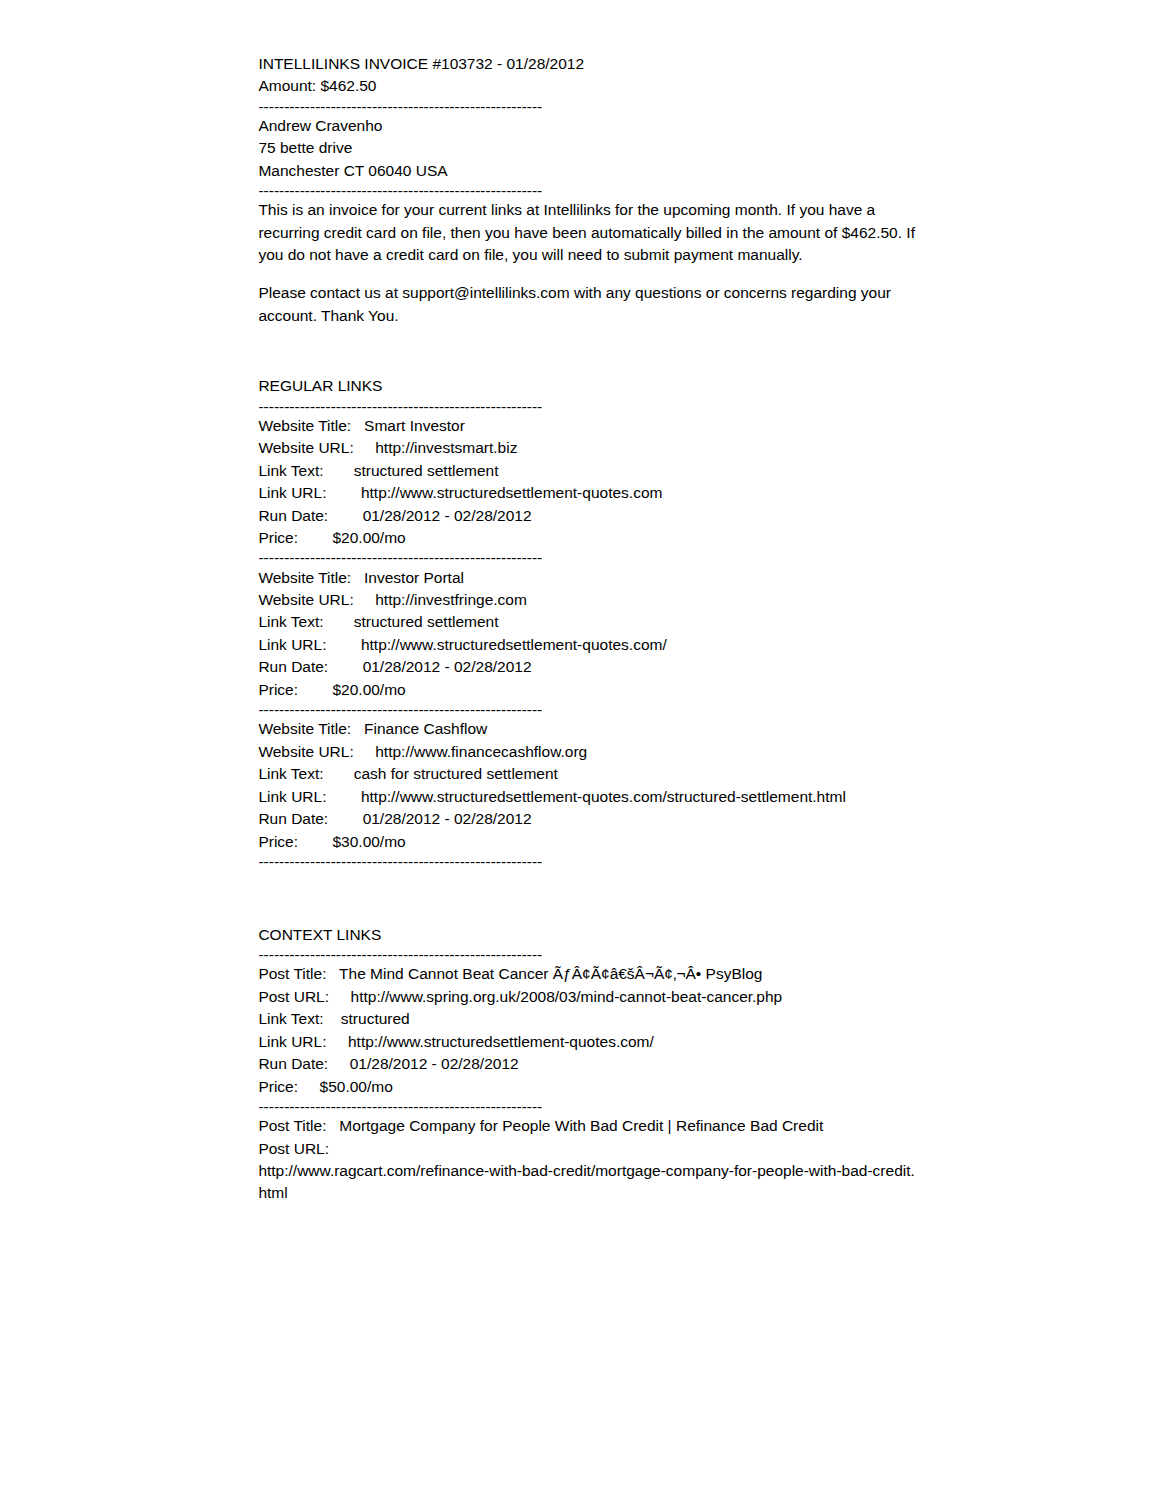INTELLILINKS INVOICE #103732 - 01/28/2012
Amount: $462.50
-------------------------------------------------------
Andrew Cravenho
75 bette drive
Manchester CT 06040 USA
-------------------------------------------------------
This is an invoice for your current links at Intellilinks for the upcoming month. If you have a recurring credit card on file, then you have been automatically billed in the amount of $462.50. If you do not have a credit card on file, you will need to submit payment manually.
Please contact us at support@intellilinks.com with any questions or concerns regarding your account. Thank You.
REGULAR LINKS
-------------------------------------------------------
Website Title: Smart Investor
Website URL: http://investsmart.biz
Link Text: structured settlement
Link URL: http://www.structuredsettlement-quotes.com
Run Date: 01/28/2012 - 02/28/2012
Price: $20.00/mo
-------------------------------------------------------
Website Title: Investor Portal
Website URL: http://investfringe.com
Link Text: structured settlement
Link URL: http://www.structuredsettlement-quotes.com/
Run Date: 01/28/2012 - 02/28/2012
Price: $20.00/mo
-------------------------------------------------------
Website Title: Finance Cashflow
Website URL: http://www.financecashflow.org
Link Text: cash for structured settlement
Link URL: http://www.structuredsettlement-quotes.com/structured-settlement.html
Run Date: 01/28/2012 - 02/28/2012
Price: $30.00/mo
-------------------------------------------------------
CONTEXT LINKS
-------------------------------------------------------
Post Title: The Mind Cannot Beat Cancer ÃƒÂ¢Ã¢â€šÂ¬Ã¢‚¬Â• PsyBlog
Post URL: http://www.spring.org.uk/2008/03/mind-cannot-beat-cancer.php
Link Text: structured
Link URL: http://www.structuredsettlement-quotes.com/
Run Date: 01/28/2012 - 02/28/2012
Price: $50.00/mo
-------------------------------------------------------
Post Title: Mortgage Company for People With Bad Credit | Refinance Bad Credit
Post URL:
http://www.ragcart.com/refinance-with-bad-credit/mortgage-company-for-people-with-bad-credit.html